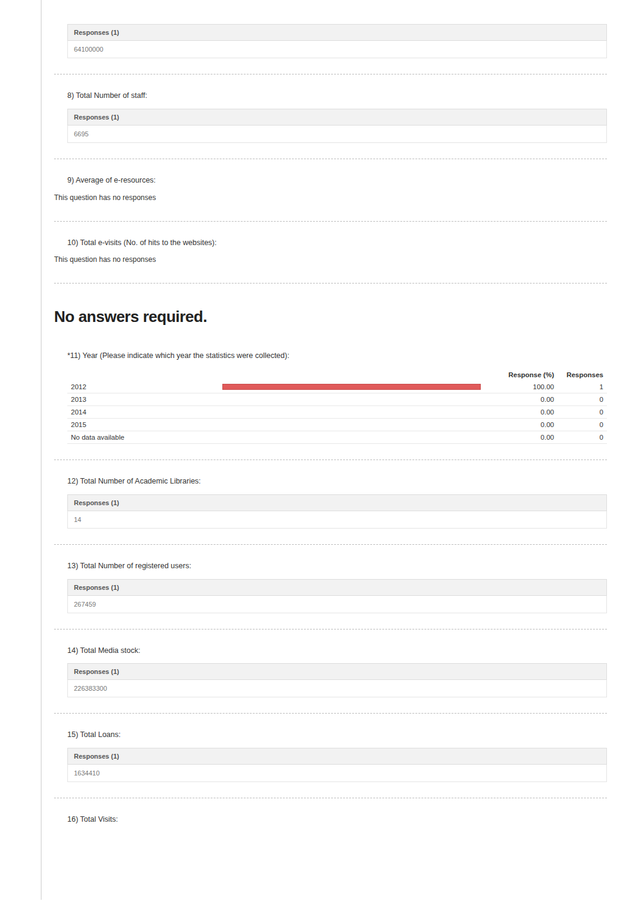| Responses (1) |
| 64100000 |
8) Total Number of staff:
| Responses (1) |
| 6695 |
9) Average of e-resources:
This question has no responses
10) Total e-visits (No. of hits to the websites):
This question has no responses
No answers required.
*11) Year (Please indicate which year the statistics were collected):
| | | Response (%) | Responses |
| --- | --- | --- | --- |
| 2012 | | 100.00 | 1 |
| 2013 | | 0.00 | 0 |
| 2014 | | 0.00 | 0 |
| 2015 | | 0.00 | 0 |
| No data available | | 0.00 | 0 |
12) Total Number of Academic Libraries:
| Responses (1) |
| 14 |
13) Total Number of registered users:
| Responses (1) |
| 267459 |
14) Total Media stock:
| Responses (1) |
| 226383300 |
15) Total Loans:
| Responses (1) |
| 1634410 |
16) Total Visits: